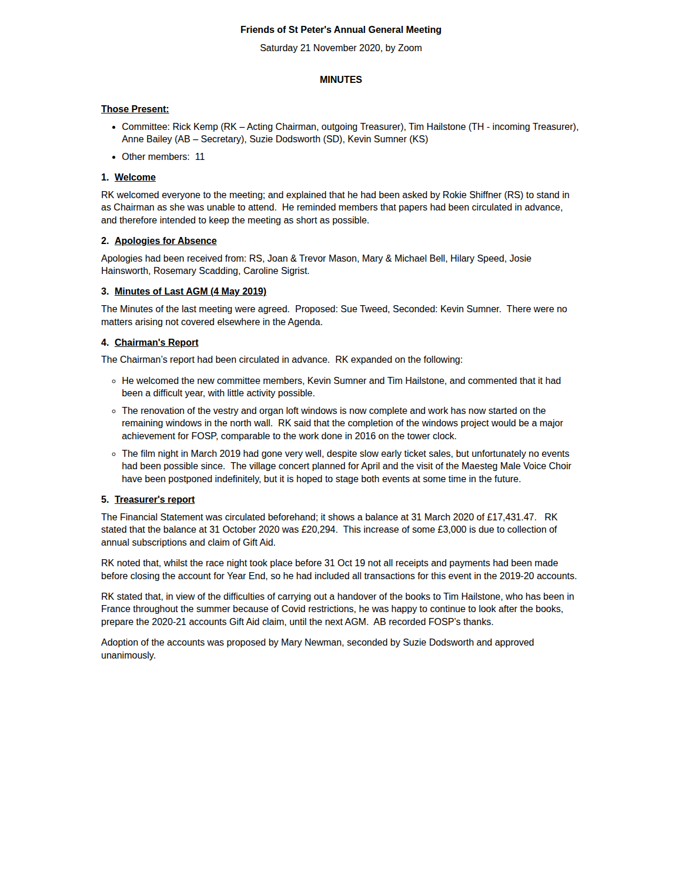Friends of St Peter's Annual General Meeting
Saturday 21 November 2020, by Zoom
MINUTES
Those Present:
Committee: Rick Kemp (RK – Acting Chairman, outgoing Treasurer), Tim Hailstone (TH - incoming Treasurer), Anne Bailey (AB – Secretary), Suzie Dodsworth (SD), Kevin Sumner (KS)
Other members: 11
Welcome
RK welcomed everyone to the meeting; and explained that he had been asked by Rokie Shiffner (RS) to stand in as Chairman as she was unable to attend. He reminded members that papers had been circulated in advance, and therefore intended to keep the meeting as short as possible.
Apologies for Absence
Apologies had been received from: RS, Joan & Trevor Mason, Mary & Michael Bell, Hilary Speed, Josie Hainsworth, Rosemary Scadding, Caroline Sigrist.
Minutes of Last AGM (4 May 2019)
The Minutes of the last meeting were agreed. Proposed: Sue Tweed, Seconded: Kevin Sumner. There were no matters arising not covered elsewhere in the Agenda.
Chairman's Report
The Chairman’s report had been circulated in advance. RK expanded on the following:
He welcomed the new committee members, Kevin Sumner and Tim Hailstone, and commented that it had been a difficult year, with little activity possible.
The renovation of the vestry and organ loft windows is now complete and work has now started on the remaining windows in the north wall. RK said that the completion of the windows project would be a major achievement for FOSP, comparable to the work done in 2016 on the tower clock.
The film night in March 2019 had gone very well, despite slow early ticket sales, but unfortunately no events had been possible since. The village concert planned for April and the visit of the Maesteg Male Voice Choir have been postponed indefinitely, but it is hoped to stage both events at some time in the future.
Treasurer's report
The Financial Statement was circulated beforehand; it shows a balance at 31 March 2020 of £17,431.47. RK stated that the balance at 31 October 2020 was £20,294. This increase of some £3,000 is due to collection of annual subscriptions and claim of Gift Aid.
RK noted that, whilst the race night took place before 31 Oct 19 not all receipts and payments had been made before closing the account for Year End, so he had included all transactions for this event in the 2019-20 accounts.
RK stated that, in view of the difficulties of carrying out a handover of the books to Tim Hailstone, who has been in France throughout the summer because of Covid restrictions, he was happy to continue to look after the books, prepare the 2020-21 accounts Gift Aid claim, until the next AGM. AB recorded FOSP’s thanks.
Adoption of the accounts was proposed by Mary Newman, seconded by Suzie Dodsworth and approved unanimously.